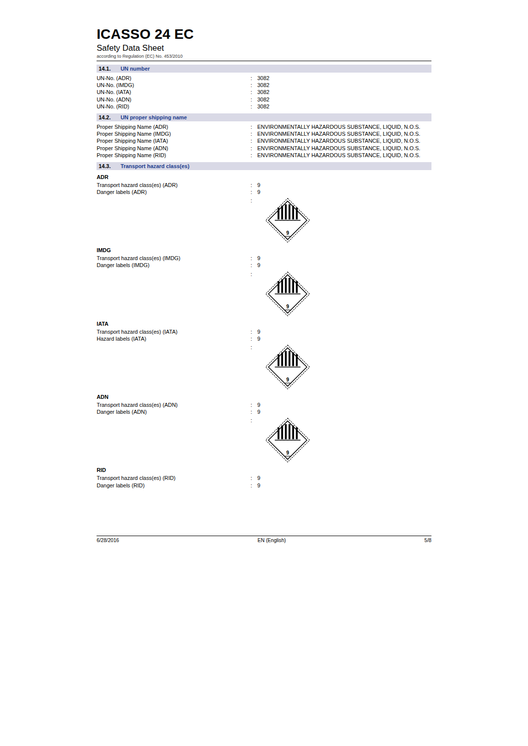ICASSO 24 EC
Safety Data Sheet
according to Regulation (EC) No. 453/2010
14.1. UN number
| UN-No. (ADR) | : | 3082 |
| UN-No. (IMDG) | : | 3082 |
| UN-No. (IATA) | : | 3082 |
| UN-No. (ADN) | : | 3082 |
| UN-No. (RID) | : | 3082 |
14.2. UN proper shipping name
| Proper Shipping Name (ADR) | : | ENVIRONMENTALLY HAZARDOUS SUBSTANCE, LIQUID, N.O.S. |
| Proper Shipping Name (IMDG) | : | ENVIRONMENTALLY HAZARDOUS SUBSTANCE, LIQUID, N.O.S. |
| Proper Shipping Name (IATA) | : | ENVIRONMENTALLY HAZARDOUS SUBSTANCE, LIQUID, N.O.S. |
| Proper Shipping Name (ADN) | : | ENVIRONMENTALLY HAZARDOUS SUBSTANCE, LIQUID, N.O.S. |
| Proper Shipping Name (RID) | : | ENVIRONMENTALLY HAZARDOUS SUBSTANCE, LIQUID, N.O.S. |
14.3. Transport hazard class(es)
ADR
| Transport hazard class(es) (ADR) | : | 9 |
| Danger labels (ADR) | : | 9 |
:
9
IMDG
| Transport hazard class(es) (IMDG) | : | 9 |
| Danger labels (IMDG) | : | 9 |
:
9
IATA
| Transport hazard class(es) (IATA) | : | 9 |
| Hazard labels (IATA) | : | 9 |
:
9
ADN
| Transport hazard class(es) (ADN) | : | 9 |
| Danger labels (ADN) | : | 9 |
:
9
RID
| Transport hazard class(es) (RID) | : | 9 |
| Danger labels (RID) | : | 9 |
6/28/2016
EN (English)
5/8